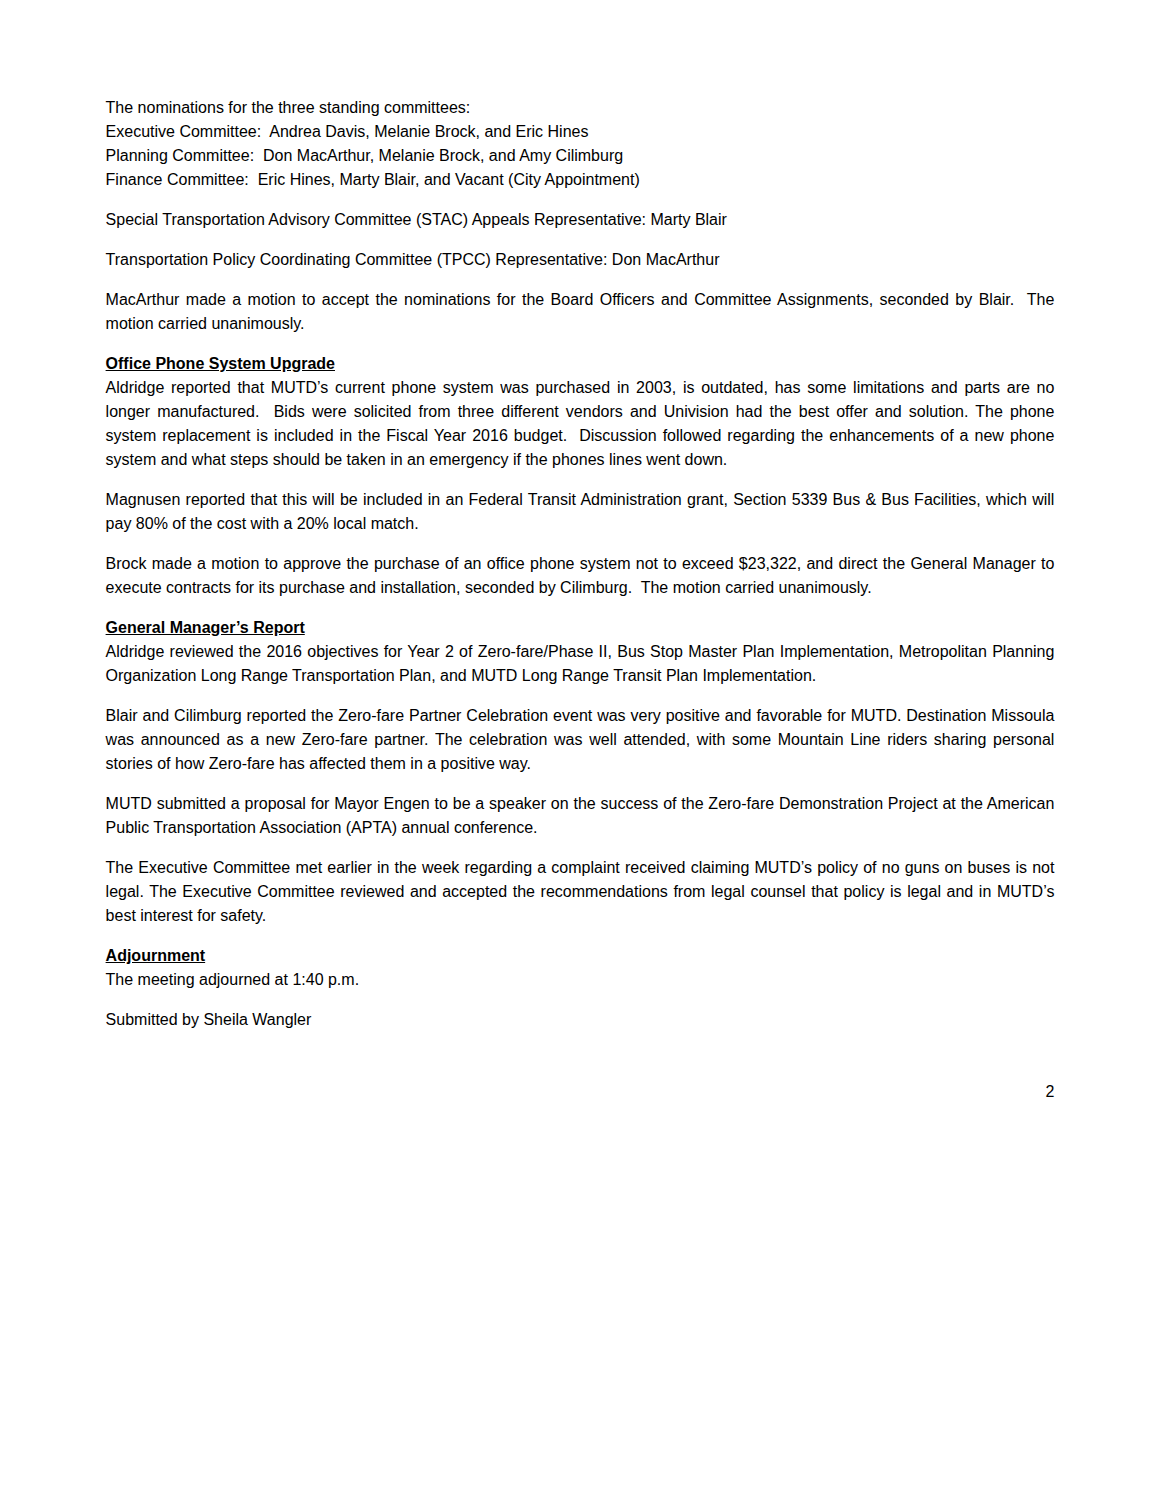The nominations for the three standing committees:
Executive Committee: Andrea Davis, Melanie Brock, and Eric Hines
Planning Committee: Don MacArthur, Melanie Brock, and Amy Cilimburg
Finance Committee: Eric Hines, Marty Blair, and Vacant (City Appointment)
Special Transportation Advisory Committee (STAC) Appeals Representative: Marty Blair
Transportation Policy Coordinating Committee (TPCC) Representative: Don MacArthur
MacArthur made a motion to accept the nominations for the Board Officers and Committee Assignments, seconded by Blair. The motion carried unanimously.
Office Phone System Upgrade
Aldridge reported that MUTD’s current phone system was purchased in 2003, is outdated, has some limitations and parts are no longer manufactured. Bids were solicited from three different vendors and Univision had the best offer and solution. The phone system replacement is included in the Fiscal Year 2016 budget. Discussion followed regarding the enhancements of a new phone system and what steps should be taken in an emergency if the phones lines went down.
Magnusen reported that this will be included in an Federal Transit Administration grant, Section 5339 Bus & Bus Facilities, which will pay 80% of the cost with a 20% local match.
Brock made a motion to approve the purchase of an office phone system not to exceed $23,322, and direct the General Manager to execute contracts for its purchase and installation, seconded by Cilimburg. The motion carried unanimously.
General Manager’s Report
Aldridge reviewed the 2016 objectives for Year 2 of Zero-fare/Phase II, Bus Stop Master Plan Implementation, Metropolitan Planning Organization Long Range Transportation Plan, and MUTD Long Range Transit Plan Implementation.
Blair and Cilimburg reported the Zero-fare Partner Celebration event was very positive and favorable for MUTD. Destination Missoula was announced as a new Zero-fare partner. The celebration was well attended, with some Mountain Line riders sharing personal stories of how Zero-fare has affected them in a positive way.
MUTD submitted a proposal for Mayor Engen to be a speaker on the success of the Zero-fare Demonstration Project at the American Public Transportation Association (APTA) annual conference.
The Executive Committee met earlier in the week regarding a complaint received claiming MUTD’s policy of no guns on buses is not legal. The Executive Committee reviewed and accepted the recommendations from legal counsel that policy is legal and in MUTD’s best interest for safety.
Adjournment
The meeting adjourned at 1:40 p.m.
Submitted by Sheila Wangler
2